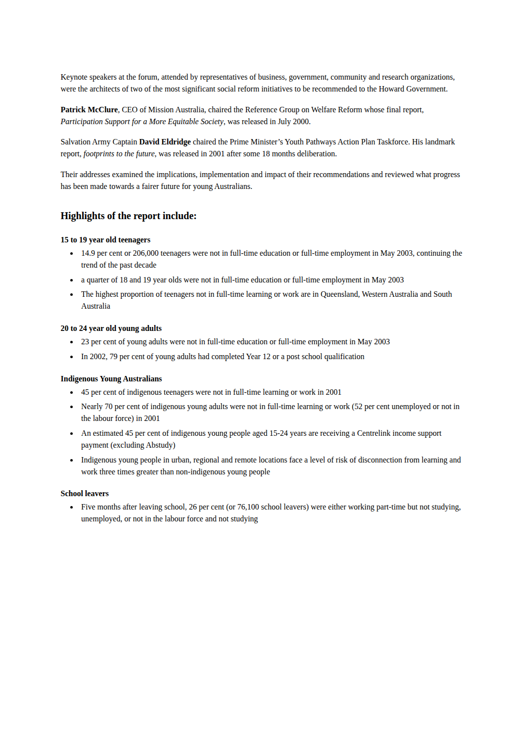Keynote speakers at the forum, attended by representatives of business, government, community and research organizations, were the architects of two of the most significant social reform initiatives to be recommended to the Howard Government.
Patrick McClure, CEO of Mission Australia, chaired the Reference Group on Welfare Reform whose final report, Participation Support for a More Equitable Society, was released in July 2000.
Salvation Army Captain David Eldridge chaired the Prime Minister’s Youth Pathways Action Plan Taskforce. His landmark report, footprints to the future, was released in 2001 after some 18 months deliberation.
Their addresses examined the implications, implementation and impact of their recommendations and reviewed what progress has been made towards a fairer future for young Australians.
Highlights of the report include:
15 to 19 year old teenagers
14.9 per cent or 206,000 teenagers were not in full-time education or full-time employment in May 2003, continuing the trend of the past decade
a quarter of 18 and 19 year olds were not in full-time education or full-time employment in May 2003
The highest proportion of teenagers not in full-time learning or work are in Queensland, Western Australia and South Australia
20 to 24 year old young adults
23 per cent of young adults were not in full-time education or full-time employment in May 2003
In 2002, 79 per cent of young adults had completed Year 12 or a post school qualification
Indigenous Young Australians
45 per cent of indigenous teenagers were not in full-time learning or work in 2001
Nearly 70 per cent of indigenous young adults were not in full-time learning or work (52 per cent unemployed or not in the labour force) in 2001
An estimated 45 per cent of indigenous young people aged 15-24 years are receiving a Centrelink income support payment (excluding Abstudy)
Indigenous young people in urban, regional and remote locations face a level of risk of disconnection from learning and work three times greater than non-indigenous young people
School leavers
Five months after leaving school, 26 per cent (or 76,100 school leavers) were either working part-time but not studying, unemployed, or not in the labour force and not studying